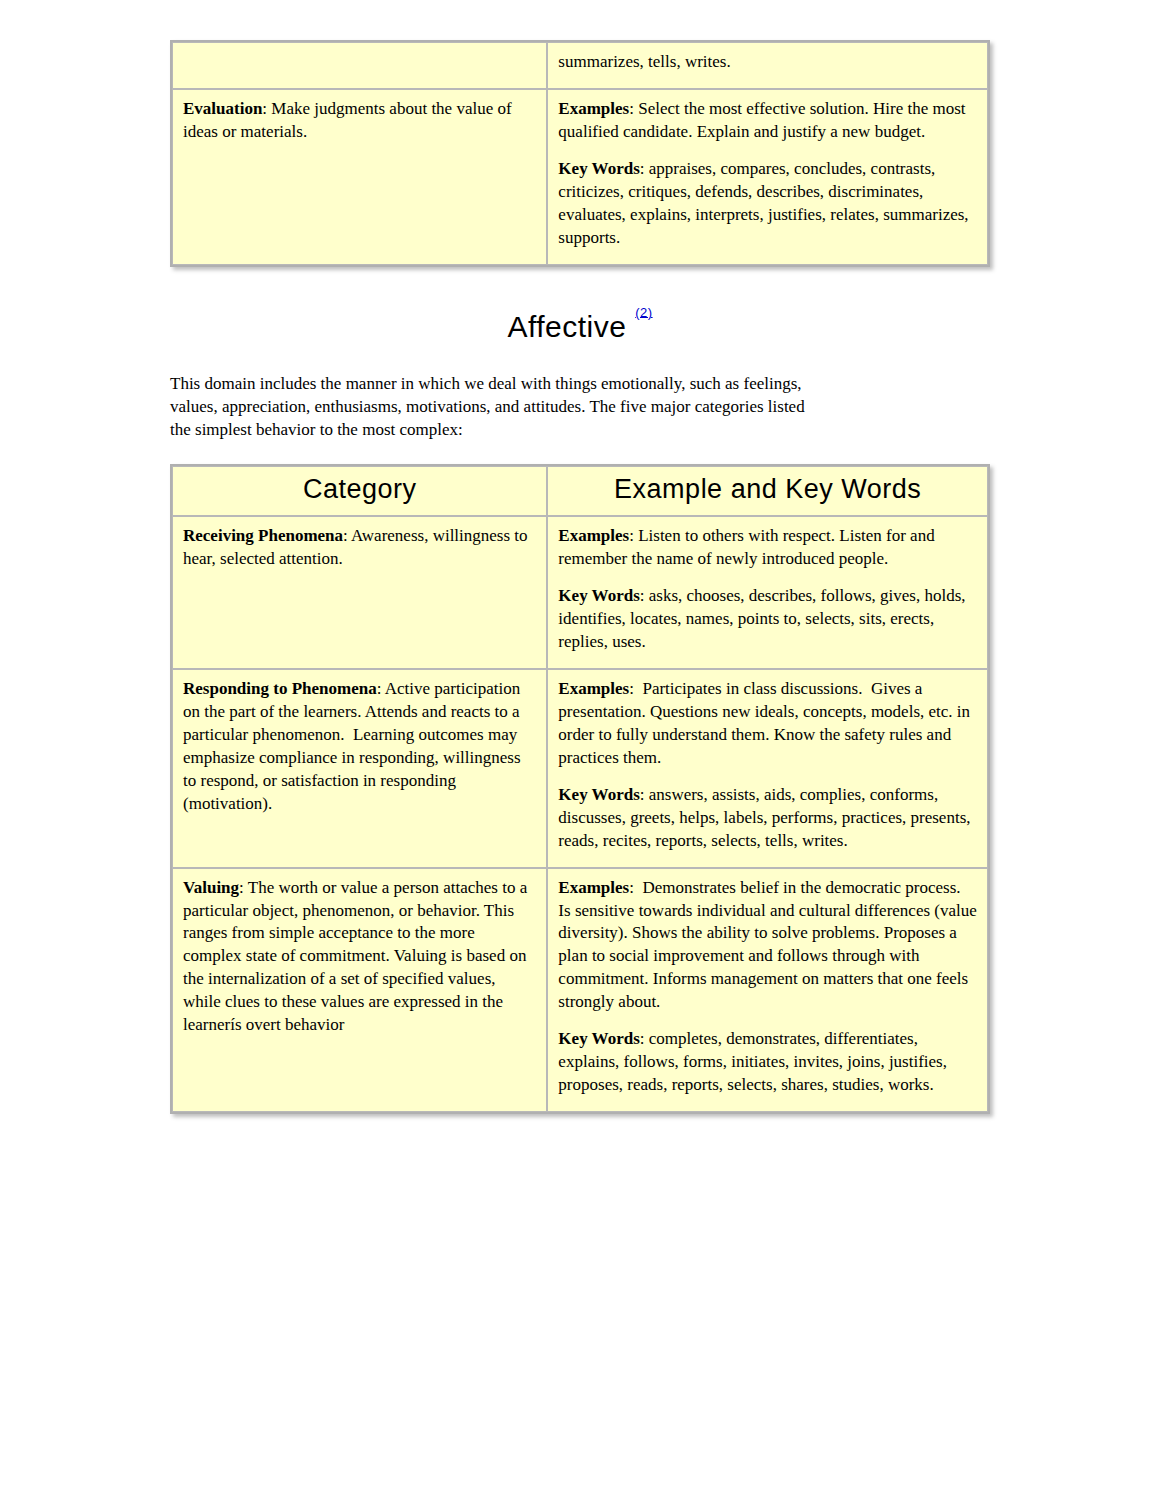| | summarizes, tells, writes. |
| Evaluation : Make judgments about the value of ideas or materials. | Examples : Select the most effective solution. Hire the most qualified candidate. Explain and justify a new budget. Key Words : appraises, compares, concludes, contrasts, criticizes, critiques, defends, describes, discriminates, evaluates, explains, interprets, justifies, relates, summarizes, supports. |
Affective (2)
This domain includes the manner in which we deal with things emotionally, such as feelings, values, appreciation, enthusiasms, motivations, and attitudes. The five major categories listed the simplest behavior to the most complex:
| Category | Example and Key Words |
| --- | --- |
| Receiving Phenomena : Awareness, willingness to hear, selected attention. | Examples : Listen to others with respect. Listen for and remember the name of newly introduced people. Key Words : asks, chooses, describes, follows, gives, holds, identifies, locates, names, points to, selects, sits, erects, replies, uses. |
| Responding to Phenomena : Active participation on the part of the learners. Attends and reacts to a particular phenomenon. Learning outcomes may emphasize compliance in responding, willingness to respond, or satisfaction in responding (motivation). | Examples : Participates in class discussions. Gives a presentation. Questions new ideals, concepts, models, etc. in order to fully understand them. Know the safety rules and practices them. Key Words : answers, assists, aids, complies, conforms, discusses, greets, helps, labels, performs, practices, presents, reads, recites, reports, selects, tells, writes. |
| Valuing : The worth or value a person attaches to a particular object, phenomenon, or behavior. This ranges from simple acceptance to the more complex state of commitment. Valuing is based on the internalization of a set of specified values, while clues to these values are expressed in the learnerís overt behavior | Examples : Demonstrates belief in the democratic process. Is sensitive towards individual and cultural differences (value diversity). Shows the ability to solve problems. Proposes a plan to social improvement and follows through with commitment. Informs management on matters that one feels strongly about. Key Words : completes, demonstrates, differentiates, explains, follows, forms, initiates, invites, joins, justifies, proposes, reads, reports, selects, shares, studies, works. |